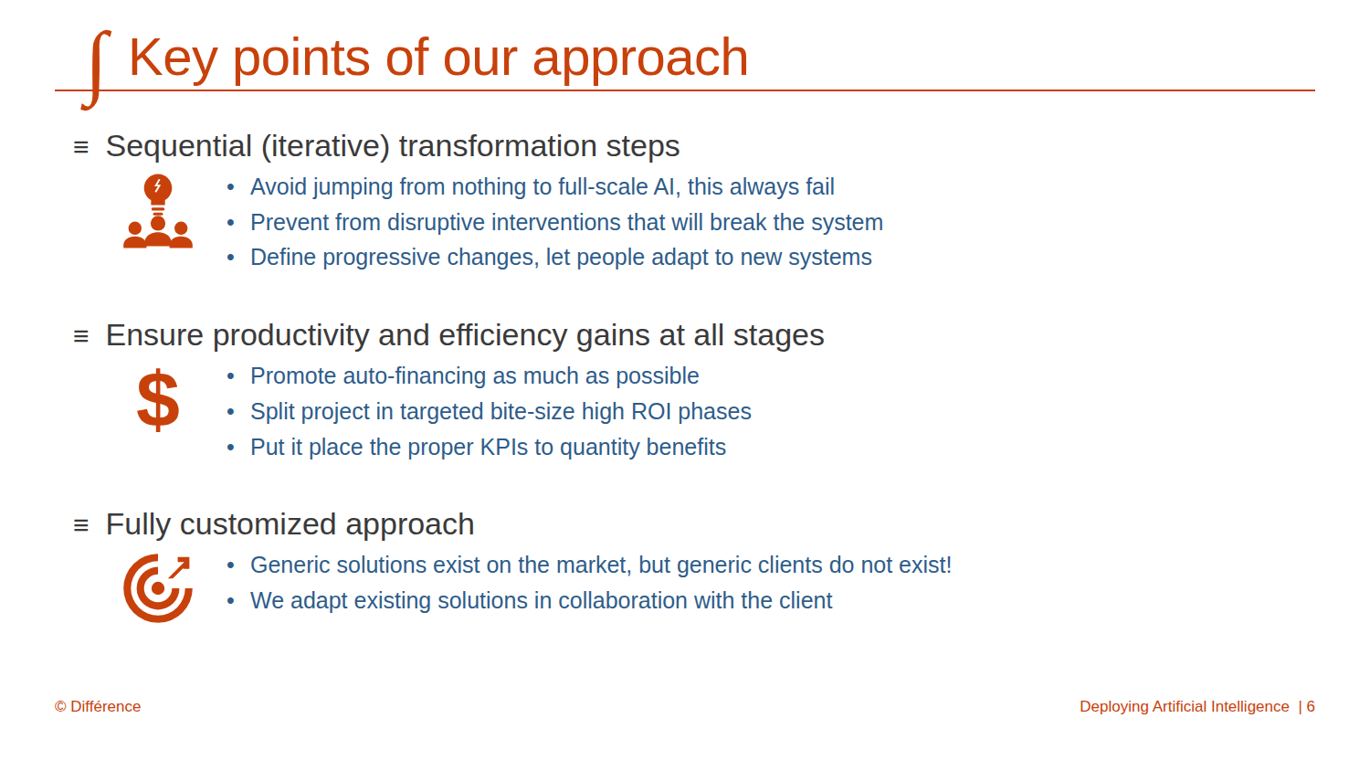∫
Key points of our approach
≡Sequential (iterative) transformation steps
Avoid jumping from nothing to full-scale AI, this always fail
Prevent from disruptive interventions that will break the system
Define progressive changes, let people adapt to new systems
≡Ensure productivity and efficiency gains at all stages
$
Promote auto-financing as much as possible
Split project in targeted bite-size high ROI phases
Put it place the proper KPIs to quantity benefits
≡Fully customized approach
Generic solutions exist on the market, but generic clients do not exist!
We adapt existing solutions in collaboration with the client
© Différence
Deploying Artificial Intelligence | 6